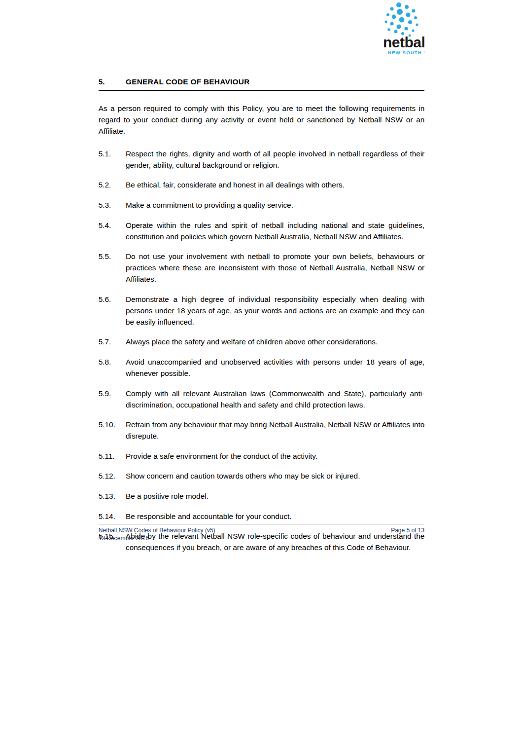netball NEW SOUTH WALES
5.
GENERAL CODE OF BEHAVIOUR
As a person required to comply with this Policy, you are to meet the following requirements in regard to your conduct during any activity or event held or sanctioned by Netball NSW or an Affiliate.
5.1. Respect the rights, dignity and worth of all people involved in netball regardless of their gender, ability, cultural background or religion.
5.2. Be ethical, fair, considerate and honest in all dealings with others.
5.3. Make a commitment to providing a quality service.
5.4. Operate within the rules and spirit of netball including national and state guidelines, constitution and policies which govern Netball Australia, Netball NSW and Affiliates.
5.5. Do not use your involvement with netball to promote your own beliefs, behaviours or practices where these are inconsistent with those of Netball Australia, Netball NSW or Affiliates.
5.6. Demonstrate a high degree of individual responsibility especially when dealing with persons under 18 years of age, as your words and actions are an example and they can be easily influenced.
5.7. Always place the safety and welfare of children above other considerations.
5.8. Avoid unaccompanied and unobserved activities with persons under 18 years of age, whenever possible.
5.9. Comply with all relevant Australian laws (Commonwealth and State), particularly anti-discrimination, occupational health and safety and child protection laws.
5.10. Refrain from any behaviour that may bring Netball Australia, Netball NSW or Affiliates into disrepute.
5.11. Provide a safe environment for the conduct of the activity.
5.12. Show concern and caution towards others who may be sick or injured.
5.13. Be a positive role model.
5.14. Be responsible and accountable for your conduct.
5.15. Abide by the relevant Netball NSW role-specific codes of behaviour and understand the consequences if you breach, or are aware of any breaches of this Code of Behaviour.
Netball NSW Codes of Behaviour Policy (v5)
13 December 2016
Page 5 of 13